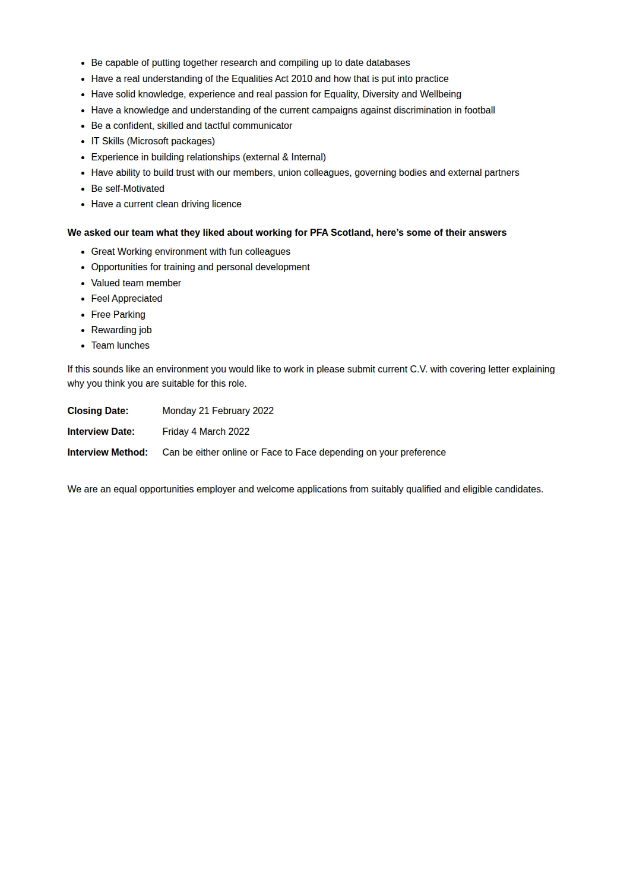Be capable of putting together research and compiling up to date databases
Have a real understanding of the Equalities Act 2010 and how that is put into practice
Have solid knowledge, experience and real passion for Equality, Diversity and Wellbeing
Have a knowledge and understanding of the current campaigns against discrimination in football
Be a confident, skilled and tactful communicator
IT Skills (Microsoft packages)
Experience in building relationships (external & Internal)
Have ability to build trust with our members, union colleagues, governing bodies and external partners
Be self-Motivated
Have a current clean driving licence
We asked our team what they liked about working for PFA Scotland, here’s some of their answers
Great Working environment with fun colleagues
Opportunities for training and personal development
Valued team member
Feel Appreciated
Free Parking
Rewarding job
Team lunches
If this sounds like an environment you would like to work in please submit current C.V. with covering letter explaining why you think you are suitable for this role.
| Closing Date: | Monday 21 February 2022 |
| Interview Date: | Friday 4 March 2022 |
| Interview Method: | Can be either online or Face to Face depending on your preference |
We are an equal opportunities employer and welcome applications from suitably qualified and eligible candidates.